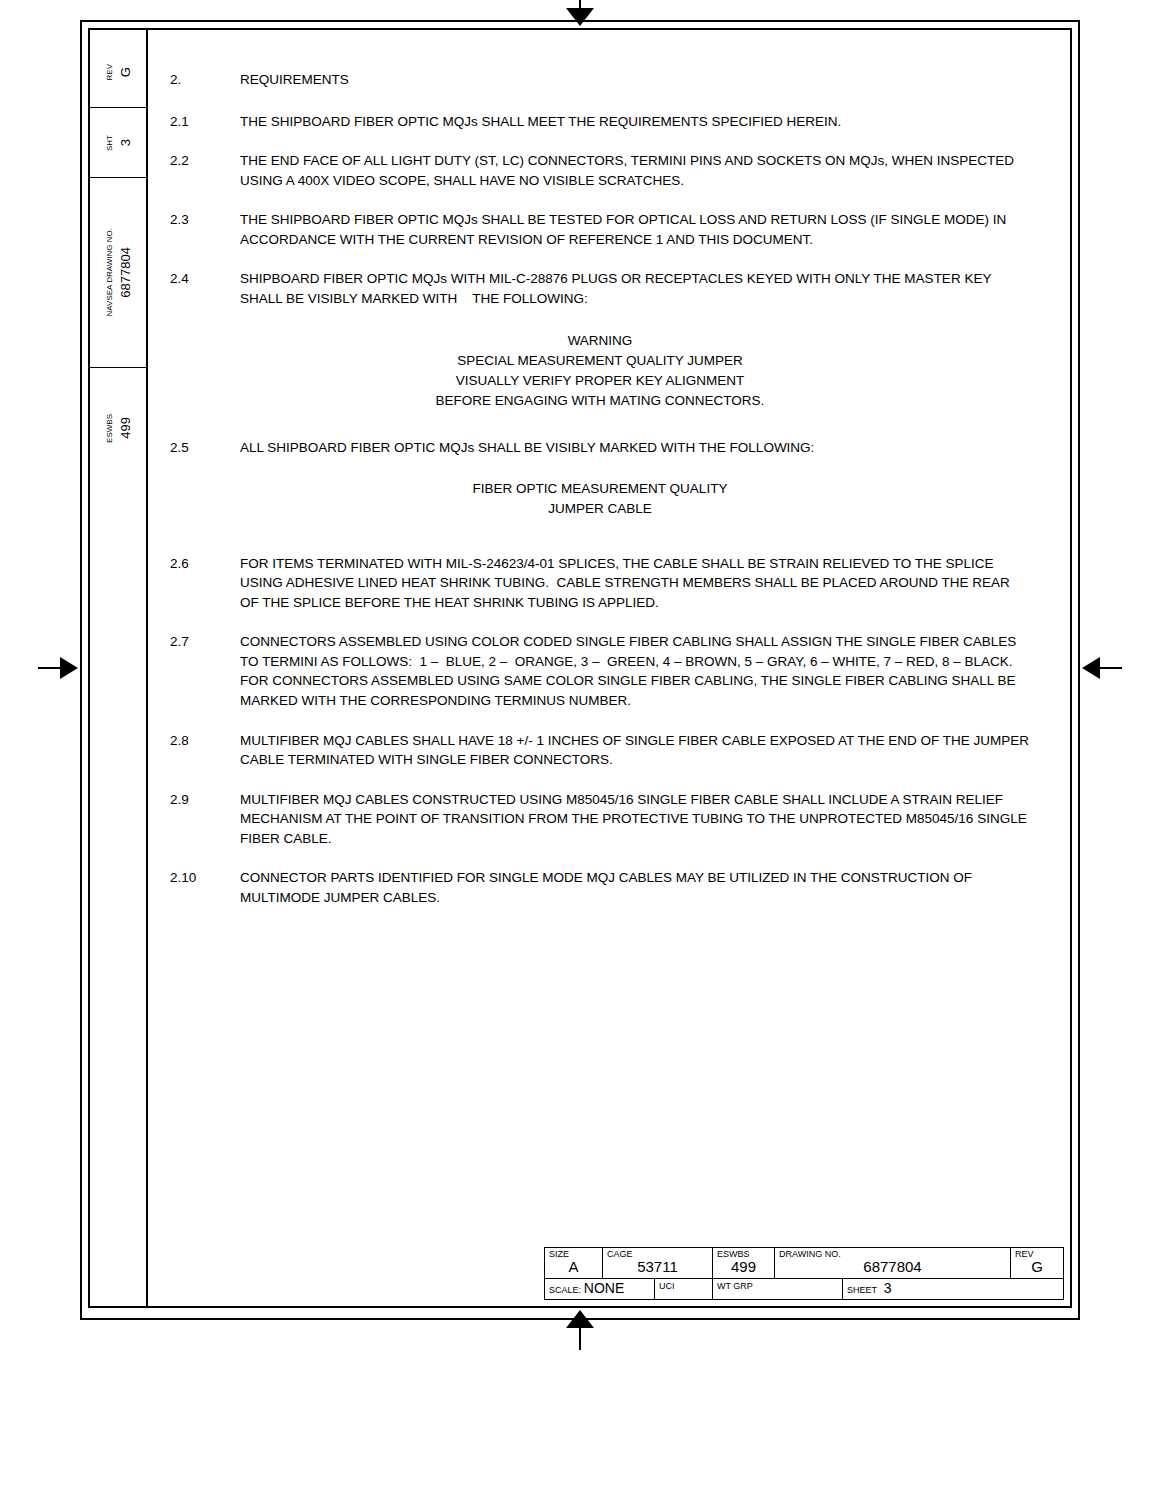REV G
SHT 3
NAVSEA DRAWING NO. 6877804
ESWBS 499
2. REQUIREMENTS
2.1 THE SHIPBOARD FIBER OPTIC MQJs SHALL MEET THE REQUIREMENTS SPECIFIED HEREIN.
2.2 THE END FACE OF ALL LIGHT DUTY (ST, LC) CONNECTORS, TERMINI PINS AND SOCKETS ON MQJs, WHEN INSPECTED USING A 400X VIDEO SCOPE, SHALL HAVE NO VISIBLE SCRATCHES.
2.3 THE SHIPBOARD FIBER OPTIC MQJs SHALL BE TESTED FOR OPTICAL LOSS AND RETURN LOSS (IF SINGLE MODE) IN ACCORDANCE WITH THE CURRENT REVISION OF REFERENCE 1 AND THIS DOCUMENT.
2.4 SHIPBOARD FIBER OPTIC MQJs WITH MIL-C-28876 PLUGS OR RECEPTACLES KEYED WITH ONLY THE MASTER KEY SHALL BE VISIBLY MARKED WITH THE FOLLOWING:
WARNING
SPECIAL MEASUREMENT QUALITY JUMPER
VISUALLY VERIFY PROPER KEY ALIGNMENT
BEFORE ENGAGING WITH MATING CONNECTORS.
2.5 ALL SHIPBOARD FIBER OPTIC MQJs SHALL BE VISIBLY MARKED WITH THE FOLLOWING:
FIBER OPTIC MEASUREMENT QUALITY
JUMPER CABLE
2.6 FOR ITEMS TERMINATED WITH MIL-S-24623/4-01 SPLICES, THE CABLE SHALL BE STRAIN RELIEVED TO THE SPLICE USING ADHESIVE LINED HEAT SHRINK TUBING. CABLE STRENGTH MEMBERS SHALL BE PLACED AROUND THE REAR OF THE SPLICE BEFORE THE HEAT SHRINK TUBING IS APPLIED.
2.7 CONNECTORS ASSEMBLED USING COLOR CODED SINGLE FIBER CABLING SHALL ASSIGN THE SINGLE FIBER CABLES TO TERMINI AS FOLLOWS: 1 – BLUE, 2 – ORANGE, 3 – GREEN, 4 – BROWN, 5 – GRAY, 6 – WHITE, 7 – RED, 8 – BLACK. FOR CONNECTORS ASSEMBLED USING SAME COLOR SINGLE FIBER CABLING, THE SINGLE FIBER CABLING SHALL BE MARKED WITH THE CORRESPONDING TERMINUS NUMBER.
2.8 MULTIFIBER MQJ CABLES SHALL HAVE 18 +/- 1 INCHES OF SINGLE FIBER CABLE EXPOSED AT THE END OF THE JUMPER CABLE TERMINATED WITH SINGLE FIBER CONNECTORS.
2.9 MULTIFIBER MQJ CABLES CONSTRUCTED USING M85045/16 SINGLE FIBER CABLE SHALL INCLUDE A STRAIN RELIEF MECHANISM AT THE POINT OF TRANSITION FROM THE PROTECTIVE TUBING TO THE UNPROTECTED M85045/16 SINGLE FIBER CABLE.
2.10 CONNECTOR PARTS IDENTIFIED FOR SINGLE MODE MQJ CABLES MAY BE UTILIZED IN THE CONSTRUCTION OF MULTIMODE JUMPER CABLES.
SIZE A
CAGE 53711
ESWBS 499
DRAWING NO. 6877804
REV G
SCALE: NONE
UCI
WT GRP
SHEET 3